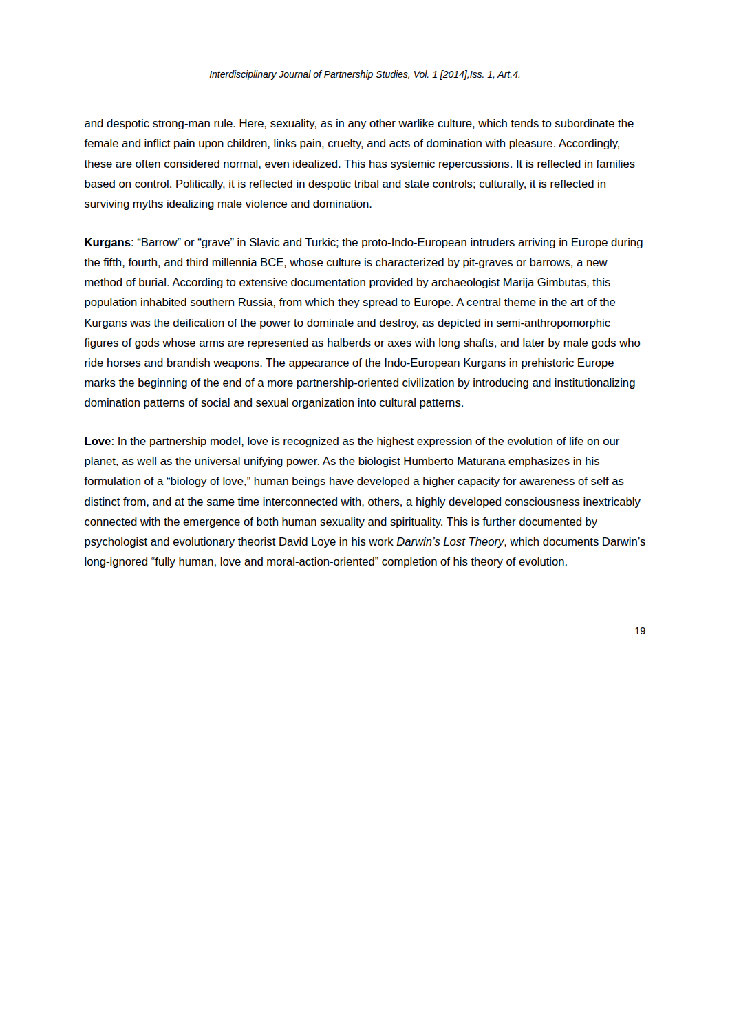Interdisciplinary Journal of Partnership Studies, Vol. 1 [2014],Iss. 1, Art.4.
and despotic strong-man rule. Here, sexuality, as in any other warlike culture, which tends to subordinate the female and inflict pain upon children, links pain, cruelty, and acts of domination with pleasure. Accordingly, these are often considered normal, even idealized. This has systemic repercussions. It is reflected in families based on control. Politically, it is reflected in despotic tribal and state controls; culturally, it is reflected in surviving myths idealizing male violence and domination.
Kurgans: “Barrow” or “grave” in Slavic and Turkic; the proto-Indo-European intruders arriving in Europe during the fifth, fourth, and third millennia BCE, whose culture is characterized by pit-graves or barrows, a new method of burial. According to extensive documentation provided by archaeologist Marija Gimbutas, this population inhabited southern Russia, from which they spread to Europe. A central theme in the art of the Kurgans was the deification of the power to dominate and destroy, as depicted in semi-anthropomorphic figures of gods whose arms are represented as halberds or axes with long shafts, and later by male gods who ride horses and brandish weapons. The appearance of the Indo-European Kurgans in prehistoric Europe marks the beginning of the end of a more partnership-oriented civilization by introducing and institutionalizing domination patterns of social and sexual organization into cultural patterns.
Love: In the partnership model, love is recognized as the highest expression of the evolution of life on our planet, as well as the universal unifying power. As the biologist Humberto Maturana emphasizes in his formulation of a “biology of love,” human beings have developed a higher capacity for awareness of self as distinct from, and at the same time interconnected with, others, a highly developed consciousness inextricably connected with the emergence of both human sexuality and spirituality. This is further documented by psychologist and evolutionary theorist David Loye in his work Darwin’s Lost Theory, which documents Darwin’s long-ignored “fully human, love and moral-action-oriented” completion of his theory of evolution.
19